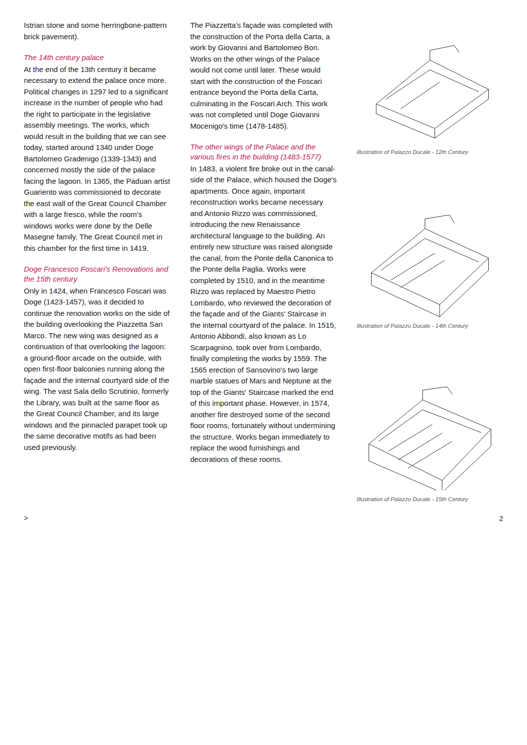Istrian stone and some herringbone-pattern brick pavement).
The 14th century palace
At the end of the 13th century it became necessary to extend the palace once more. Political changes in 1297 led to a significant increase in the number of people who had the right to participate in the legislative assembly meetings. The works, which would result in the building that we can see today, started around 1340 under Doge Bartolomeo Gradenigo (1339-1343) and concerned mostly the side of the palace facing the lagoon. In 1365, the Paduan artist Guariento was commissioned to decorate the east wall of the Great Council Chamber with a large fresco, while the room's windows works were done by the Delle Masegne family. The Great Council met in this chamber for the first time in 1419.
Doge Francesco Foscari's Renovations and the 15th century
Only in 1424, when Francesco Foscari was Doge (1423-1457), was it decided to continue the renovation works on the side of the building overlooking the Piazzetta San Marco. The new wing was designed as a continuation of that overlooking the lagoon: a ground-floor arcade on the outside, with open first-floor balconies running along the façade and the internal courtyard side of the wing. The vast Sala dello Scrutinio, formerly the Library, was built at the same floor as the Great Council Chamber, and its large windows and the pinnacled parapet took up the same decorative motifs as had been used previously.
The Piazzetta's façade was completed with the construction of the Porta della Carta, a work by Giovanni and Bartolomeo Bon. Works on the other wings of the Palace would not come until later. These would start with the construction of the Foscari entrance beyond the Porta della Carta, culminating in the Foscari Arch. This work was not completed until Doge Giovanni Mocenigo's time (1478-1485).
The other wings of the Palace and the various fires in the building (1483-1577)
In 1483, a violent fire broke out in the canal-side of the Palace, which housed the Doge's apartments. Once again, important reconstruction works became necessary and Antonio Rizzo was commissioned, introducing the new Renaissance architectural language to the building. An entirely new structure was raised alongside the canal, from the Ponte della Canonica to the Ponte della Paglia. Works were completed by 1510, and in the meantime Rizzo was replaced by Maestro Pietro Lombardo, who reviewed the decoration of the façade and of the Giants' Staircase in the internal courtyard of the palace. In 1515, Antonio Abbondi, also known as Lo Scarpagnino, took over from Lombardo, finally completing the works by 1559. The 1565 erection of Sansovino's two large marble statues of Mars and Neptune at the top of the Giants' Staircase marked the end of this important phase. However, in 1574, another fire destroyed some of the second floor rooms, fortunately without undermining the structure. Works began immediately to replace the wood furnishings and decorations of these rooms.
Illustration of Palazzo Ducale - 12th Century
Illustration of Palazzo Ducale - 14th Century
Illustration of Palazzo Ducale - 15th Century
> 2